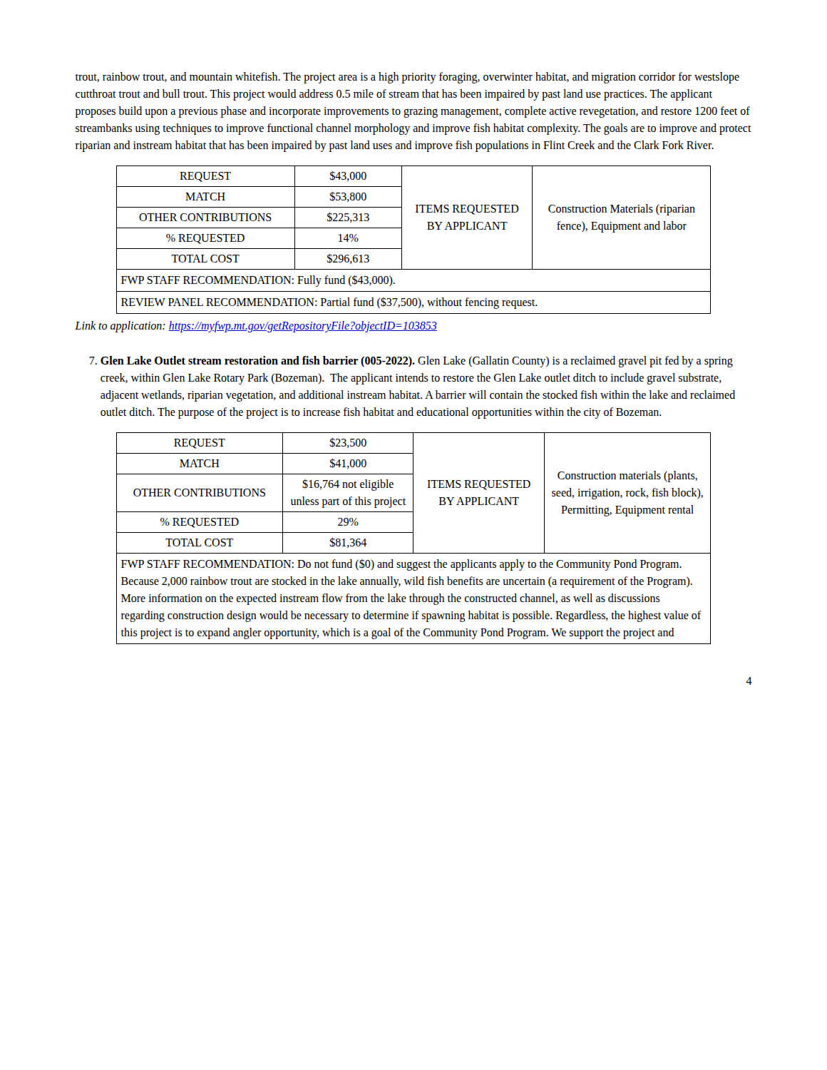trout, rainbow trout, and mountain whitefish. The project area is a high priority foraging, overwinter habitat, and migration corridor for westslope cutthroat trout and bull trout. This project would address 0.5 mile of stream that has been impaired by past land use practices. The applicant proposes build upon a previous phase and incorporate improvements to grazing management, complete active revegetation, and restore 1200 feet of streambanks using techniques to improve functional channel morphology and improve fish habitat complexity. The goals are to improve and protect riparian and instream habitat that has been impaired by past land uses and improve fish populations in Flint Creek and the Clark Fork River.
| REQUEST | $43,000 | ITEMS REQUESTED BY APPLICANT | Construction Materials (riparian fence), Equipment and labor |
| MATCH | $53,800 |
| OTHER CONTRIBUTIONS | $225,313 |
| % REQUESTED | 14% |
| TOTAL COST | $296,613 |
| FWP STAFF RECOMMENDATION: Fully fund ($43,000). |
| REVIEW PANEL RECOMMENDATION: Partial fund ($37,500), without fencing request. |
Link to application: https://myfwp.mt.gov/getRepositoryFile?objectID=103853
Glen Lake Outlet stream restoration and fish barrier (005-2022). Glen Lake (Gallatin County) is a reclaimed gravel pit fed by a spring creek, within Glen Lake Rotary Park (Bozeman). The applicant intends to restore the Glen Lake outlet ditch to include gravel substrate, adjacent wetlands, riparian vegetation, and additional instream habitat. A barrier will contain the stocked fish within the lake and reclaimed outlet ditch. The purpose of the project is to increase fish habitat and educational opportunities within the city of Bozeman.
| REQUEST | $23,500 | ITEMS REQUESTED BY APPLICANT | Construction materials (plants, seed, irrigation, rock, fish block), Permitting, Equipment rental |
| MATCH | $41,000 |
| OTHER CONTRIBUTIONS | $16,764 not eligible unless part of this project |
| % REQUESTED | 29% |
| TOTAL COST | $81,364 |
| FWP STAFF RECOMMENDATION: Do not fund ($0) and suggest the applicants apply to the Community Pond Program. Because 2,000 rainbow trout are stocked in the lake annually, wild fish benefits are uncertain (a requirement of the Program). More information on the expected instream flow from the lake through the constructed channel, as well as discussions regarding construction design would be necessary to determine if spawning habitat is possible. Regardless, the highest value of this project is to expand angler opportunity, which is a goal of the Community Pond Program. We support the project and |
4